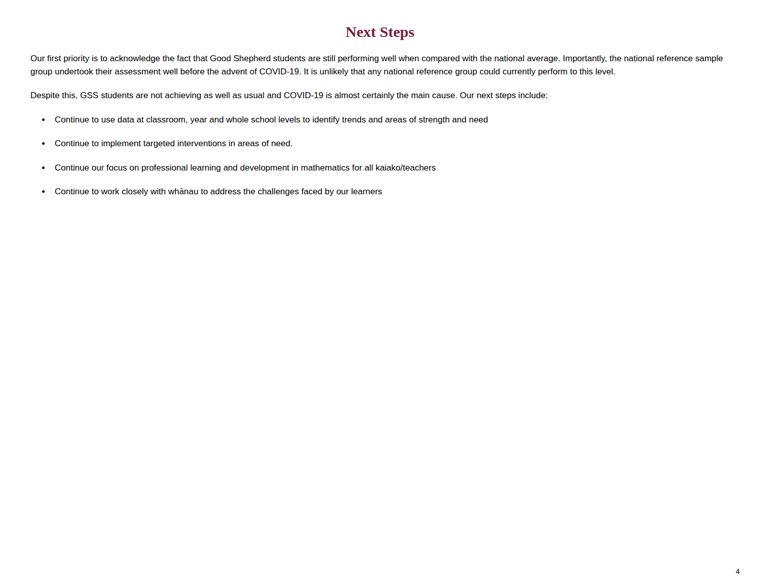Next Steps
Our first priority is to acknowledge the fact that Good Shepherd students are still performing well when compared with the national average. Importantly, the national reference sample group undertook their assessment well before the advent of COVID-19. It is unlikely that any national reference group could currently perform to this level.
Despite this, GSS students are not achieving as well as usual and COVID-19 is almost certainly the main cause. Our next steps include:
Continue to use data at classroom, year and whole school levels to identify trends and areas of strength and need
Continue to implement targeted interventions in areas of need.
Continue our focus on professional learning and development in mathematics for all kaiako/teachers
Continue to work closely with whānau to address the challenges faced by our learners
4